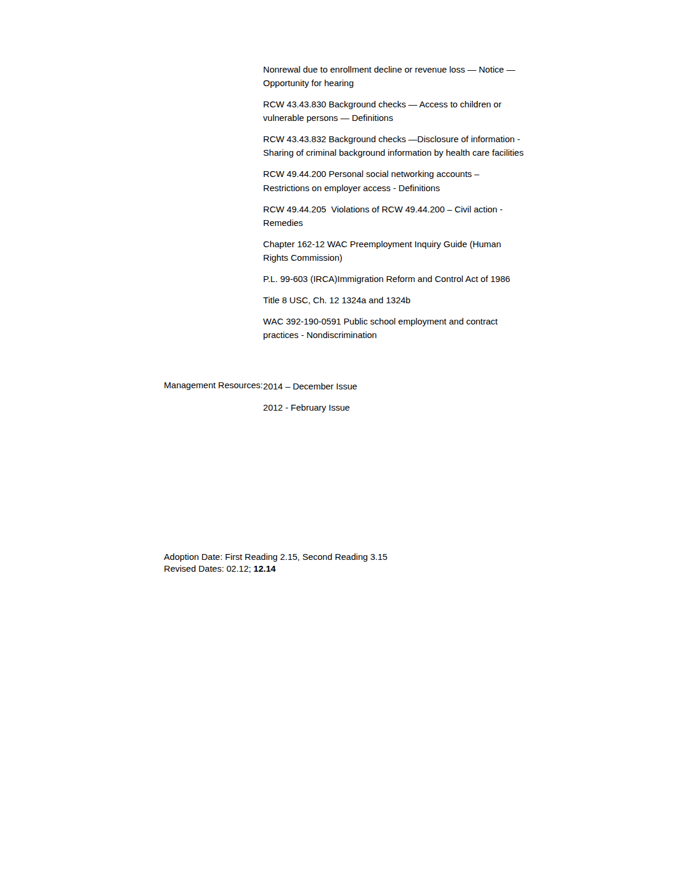Nonrewal due to enrollment decline or revenue loss — Notice — Opportunity for hearing
RCW 43.43.830 Background checks — Access to children or vulnerable persons — Definitions
RCW 43.43.832 Background checks —Disclosure of information - Sharing of criminal background information by health care facilities
RCW 49.44.200 Personal social networking accounts – Restrictions on employer access - Definitions
RCW 49.44.205 Violations of RCW 49.44.200 – Civil action - Remedies
Chapter 162-12 WAC Preemployment Inquiry Guide (Human Rights Commission)
P.L. 99-603 (IRCA)Immigration Reform and Control Act of 1986
Title 8 USC, Ch. 12 1324a and 1324b
WAC 392-190-0591 Public school employment and contract practices - Nondiscrimination
Management Resources:
2014 – December Issue
2012 - February Issue
Adoption Date: First Reading 2.15, Second Reading 3.15
Revised Dates: 02.12; 12.14